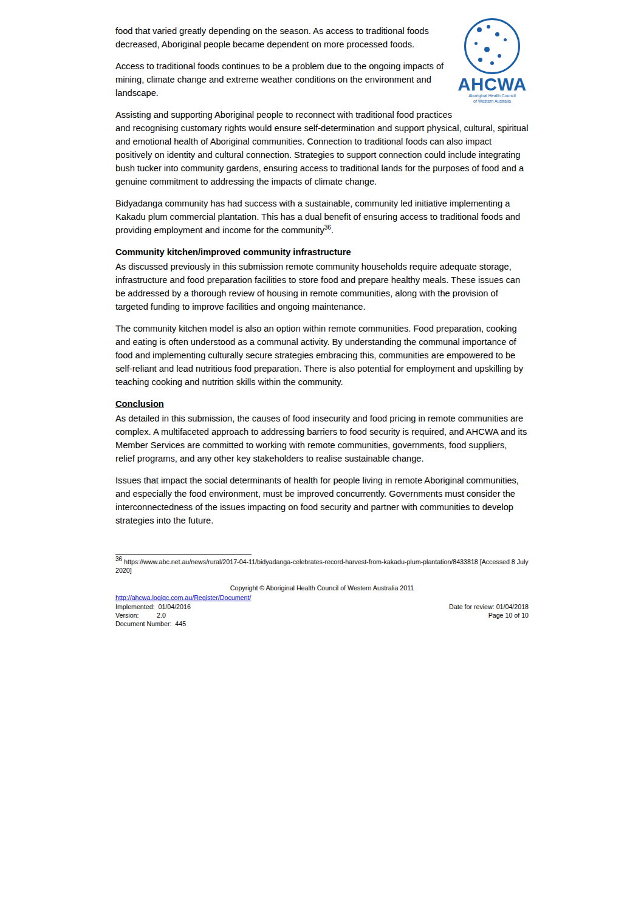AHCWA
Aboriginal Health Council
of Western Australia
food that varied greatly depending on the season. As access to traditional foods decreased, Aboriginal people became dependent on more processed foods.
Access to traditional foods continues to be a problem due to the ongoing impacts of mining, climate change and extreme weather conditions on the environment and landscape.
Assisting and supporting Aboriginal people to reconnect with traditional food practices and recognising customary rights would ensure self-determination and support physical, cultural, spiritual and emotional health of Aboriginal communities. Connection to traditional foods can also impact positively on identity and cultural connection. Strategies to support connection could include integrating bush tucker into community gardens, ensuring access to traditional lands for the purposes of food and a genuine commitment to addressing the impacts of climate change.
Bidyadanga community has had success with a sustainable, community led initiative implementing a Kakadu plum commercial plantation. This has a dual benefit of ensuring access to traditional foods and providing employment and income for the community36.
Community kitchen/improved community infrastructure
As discussed previously in this submission remote community households require adequate storage, infrastructure and food preparation facilities to store food and prepare healthy meals. These issues can be addressed by a thorough review of housing in remote communities, along with the provision of targeted funding to improve facilities and ongoing maintenance.
The community kitchen model is also an option within remote communities. Food preparation, cooking and eating is often understood as a communal activity. By understanding the communal importance of food and implementing culturally secure strategies embracing this, communities are empowered to be self-reliant and lead nutritious food preparation. There is also potential for employment and upskilling by teaching cooking and nutrition skills within the community.
Conclusion
As detailed in this submission, the causes of food insecurity and food pricing in remote communities are complex. A multifaceted approach to addressing barriers to food security is required, and AHCWA and its Member Services are committed to working with remote communities, governments, food suppliers, relief programs, and any other key stakeholders to realise sustainable change.
Issues that impact the social determinants of health for people living in remote Aboriginal communities, and especially the food environment, must be improved concurrently. Governments must consider the interconnectedness of the issues impacting on food security and partner with communities to develop strategies into the future.
36 https://www.abc.net.au/news/rural/2017-04-11/bidyadanga-celebrates-record-harvest-from-kakadu-plum-plantation/8433818 [Accessed 8 July 2020]
Copyright © Aboriginal Health Council of Western Australia 2011
http://ahcwa.logiqc.com.au/Register/Document/
| Implemented: 01/04/2016 | Date for review: 01/04/2018 |
| Version: 2.0 | Page 10 of 10 |
| Document Number: 445 | |